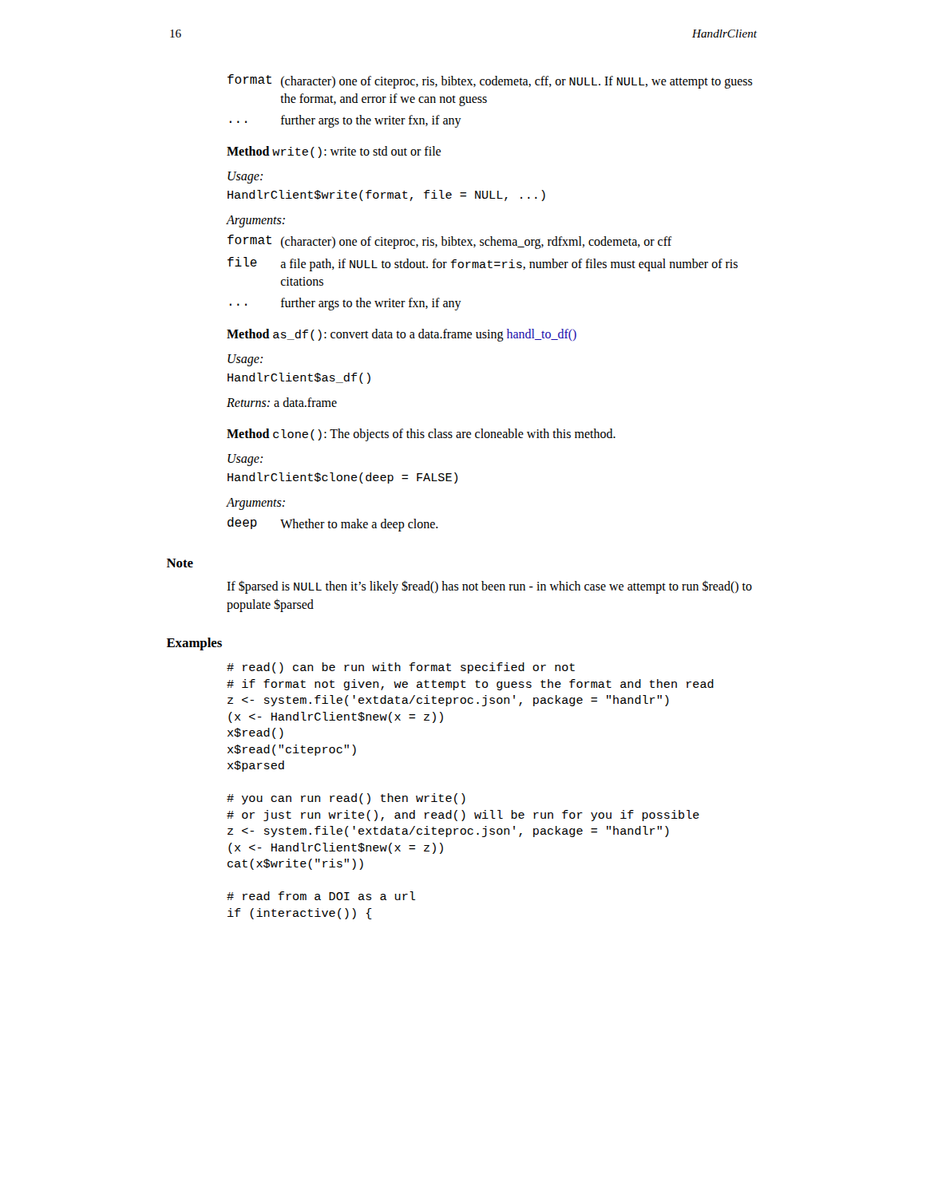16 HandlrClient
format
(character) one of citeproc, ris, bibtex, codemeta, cff, or NULL. If NULL, we attempt to guess the format, and error if we can not guess
...
further args to the writer fxn, if any
Method write(): write to std out or file
Usage:
HandlrClient$write(format, file = NULL, ...)
Arguments:
format
(character) one of citeproc, ris, bibtex, schema_org, rdfxml, codemeta, or cff
file
a file path, if NULL to stdout. for format=ris, number of files must equal number of ris citations
...
further args to the writer fxn, if any
Method as_df(): convert data to a data.frame using handl_to_df()
Usage:
HandlrClient$as_df()
Returns: a data.frame
Method clone(): The objects of this class are cloneable with this method.
Usage:
HandlrClient$clone(deep = FALSE)
Arguments:
deep
Whether to make a deep clone.
Note
If $parsed is NULL then it’s likely $read() has not been run - in which case we attempt to run $read() to populate $parsed
Examples
# read() can be run with format specified or not
# if format not given, we attempt to guess the format and then read
z <- system.file('extdata/citeproc.json', package = "handlr")
(x <- HandlrClient$new(x = z))
x$read()
x$read("citeproc")
x$parsed

# you can run read() then write()
# or just run write(), and read() will be run for you if possible
z <- system.file('extdata/citeproc.json', package = "handlr")
(x <- HandlrClient$new(x = z))
cat(x$write("ris"))

# read from a DOI as a url
if (interactive()) {